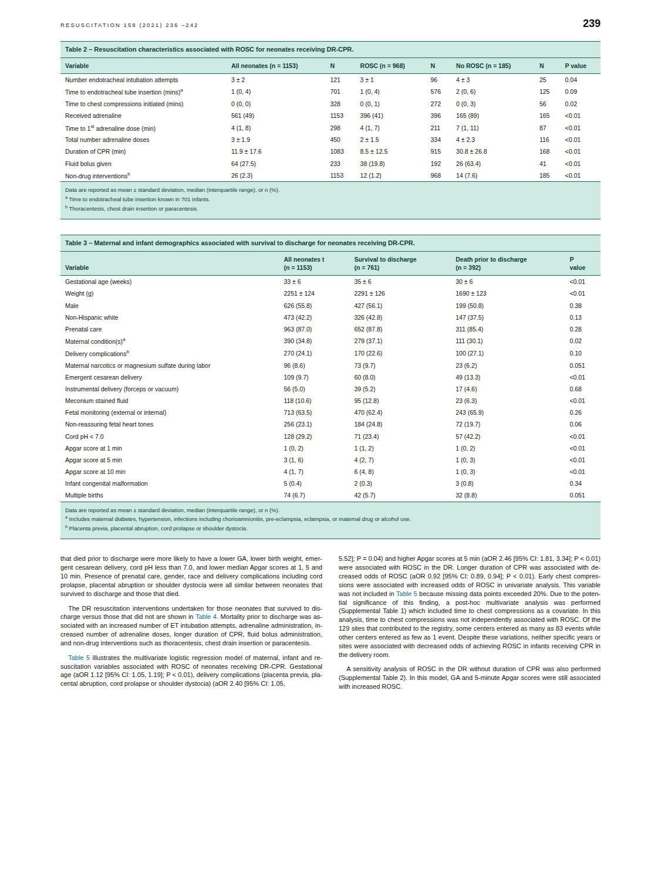Resuscitation 158 (2021) 236 –242
239
Table 2 – Resuscitation characteristics associated with ROSC for neonates receiving DR-CPR.
| Variable | All neonates (n = 1153) | N | ROSC (n = 968) | N | No ROSC (n = 185) | N | P value |
| --- | --- | --- | --- | --- | --- | --- | --- |
| Number endotracheal intubation attempts | 3 ± 2 | 121 | 3 ± 1 | 96 | 4 ± 3 | 25 | 0.04 |
| Time to endotracheal tube insertion (mins) a | 1 (0, 4) | 701 | 1 (0, 4) | 576 | 2 (0, 6) | 125 | 0.09 |
| Time to chest compressions initiated (mins) | 0 (0, 0) | 328 | 0 (0, 1) | 272 | 0 (0, 3) | 56 | 0.02 |
| Received adrenaline | 561 (49) | 1153 | 396 (41) | 396 | 165 (89) | 165 | <0.01 |
| Time to 1 st adrenaline dose (min) | 4 (1, 8) | 298 | 4 (1, 7) | 211 | 7 (1, 11) | 87 | <0.01 |
| Total number adrenaline doses | 3 ± 1.9 | 450 | 2 ± 1.5 | 334 | 4 ± 2.3 | 116 | <0.01 |
| Duration of CPR (min) | 11.9 ± 17.6 | 1083 | 8.5 ± 12.5 | 915 | 30.8 ± 26.8 | 168 | <0.01 |
| Fluid bolus given | 64 (27.5) | 233 | 38 (19.8) | 192 | 26 (63.4) | 41 | <0.01 |
| Non-drug interventions b | 26 (2.3) | 1153 | 12 (1.2) | 968 | 14 (7.6) | 185 | <0.01 |
Data are reported as mean ± standard deviation, median (interquartile range), or n (%).
a Time to endotracheal tube insertion known in 701 infants.
b Thoracentesis, chest drain insertion or paracentesis.
Table 3 – Maternal and infant demographics associated with survival to discharge for neonates receiving DR-CPR.
| Variable | All neonates t (n = 1153) | Survival to discharge (n = 761) | Death prior to discharge (n = 392) | P value |
| --- | --- | --- | --- | --- |
| Gestational age (weeks) | 33 ± 6 | 35 ± 6 | 30 ± 6 | <0.01 |
| Weight (g) | 2251 ± 124 | 2291 ± 126 | 1690 ± 123 | <0.01 |
| Male | 626 (55.8) | 427 (56.1) | 199 (50.8) | 0.38 |
| Non-Hispanic white | 473 (42.2) | 326 (42.8) | 147 (37.5) | 0.13 |
| Prenatal care | 963 (87.0) | 652 (87.8) | 311 (85.4) | 0.28 |
| Maternal condition(s) a | 390 (34.8) | 279 (37.1) | 111 (30.1) | 0.02 |
| Delivery complications b | 270 (24.1) | 170 (22.6) | 100 (27.1) | 0.10 |
| Maternal narcotics or magnesium sulfate during labor | 96 (8.6) | 73 (9.7) | 23 (6.2) | 0.051 |
| Emergent cesarean delivery | 109 (9.7) | 60 (8.0) | 49 (13.3) | <0.01 |
| Instrumental delivery (forceps or vacuum) | 56 (5.0) | 39 (5.2) | 17 (4.6) | 0.68 |
| Meconium stained fluid | 118 (10.6) | 95 (12.8) | 23 (6.3) | <0.01 |
| Fetal monitoring (external or internal) | 713 (63.5) | 470 (62.4) | 243 (65.9) | 0.26 |
| Non-reassuring fetal heart tones | 256 (23.1) | 184 (24.8) | 72 (19.7) | 0.06 |
| Cord pH < 7.0 | 128 (29.2) | 71 (23.4) | 57 (42.2) | <0.01 |
| Apgar score at 1 min | 1 (0, 2) | 1 (1, 2) | 1 (0, 2) | <0.01 |
| Apgar score at 5 min | 3 (1, 6) | 4 (2, 7) | 1 (0, 3) | <0.01 |
| Apgar score at 10 min | 4 (1, 7) | 6 (4, 8) | 1 (0, 3) | <0.01 |
| Infant congenital malformation | 5 (0.4) | 2 (0.3) | 3 (0.8) | 0.34 |
| Multiple births | 74 (6.7) | 42 (5.7) | 32 (8.8) | 0.051 |
Data are reported as mean ± standard deviation, median (interquartile range), or n (%).
a Includes maternal diabetes, hypertension, infections including chorioamnionitis, pre-eclampsia, eclampsia, or maternal drug or alcohol use.
b Placenta previa, placental abruption, cord prolapse or shoulder dystocia.
that died prior to discharge were more likely to have a lower GA, lower birth weight, emergent cesarean delivery, cord pH less than 7.0, and lower median Apgar scores at 1, 5 and 10 min. Presence of prenatal care, gender, race and delivery complications including cord prolapse, placental abruption or shoulder dystocia were all similar between neonates that survived to discharge and those that died.
The DR resuscitation interventions undertaken for those neonates that survived to discharge versus those that did not are shown in Table 4. Mortality prior to discharge was associated with an increased number of ET intubation attempts, adrenaline administration, increased number of adrenaline doses, longer duration of CPR, fluid bolus administration, and non-drug interventions such as thoracentesis, chest drain insertion or paracentesis.
Table 5 illustrates the multivariate logistic regression model of maternal, infant and resuscitation variables associated with ROSC of neonates receiving DR-CPR. Gestational age (aOR 1.12 [95% CI: 1.05, 1.19]; P < 0.01), delivery complications (placenta previa, placental abruption, cord prolapse or shoulder dystocia) (aOR 2.40 [95% CI: 1.05,
5.52]; P = 0.04) and higher Apgar scores at 5 min (aOR 2.46 [95% CI: 1.81, 3.34]; P < 0.01) were associated with ROSC in the DR. Longer duration of CPR was associated with decreased odds of ROSC (aOR 0.92 [95% CI: 0.89, 0.94]; P < 0.01). Early chest compressions were associated with increased odds of ROSC in univariate analysis. This variable was not included in Table 5 because missing data points exceeded 20%. Due to the potential significance of this finding, a post-hoc multivariate analysis was performed (Supplemental Table 1) which included time to chest compressions as a covariate. In this analysis, time to chest compressions was not independently associated with ROSC. Of the 129 sites that contributed to the registry, some centers entered as many as 83 events while other centers entered as few as 1 event. Despite these variations, neither specific years or sites were associated with decreased odds of achieving ROSC in infants receiving CPR in the delivery room.
A sensitivity analysis of ROSC in the DR without duration of CPR was also performed (Supplemental Table 2). In this model, GA and 5-minute Apgar scores were still associated with increased ROSC.